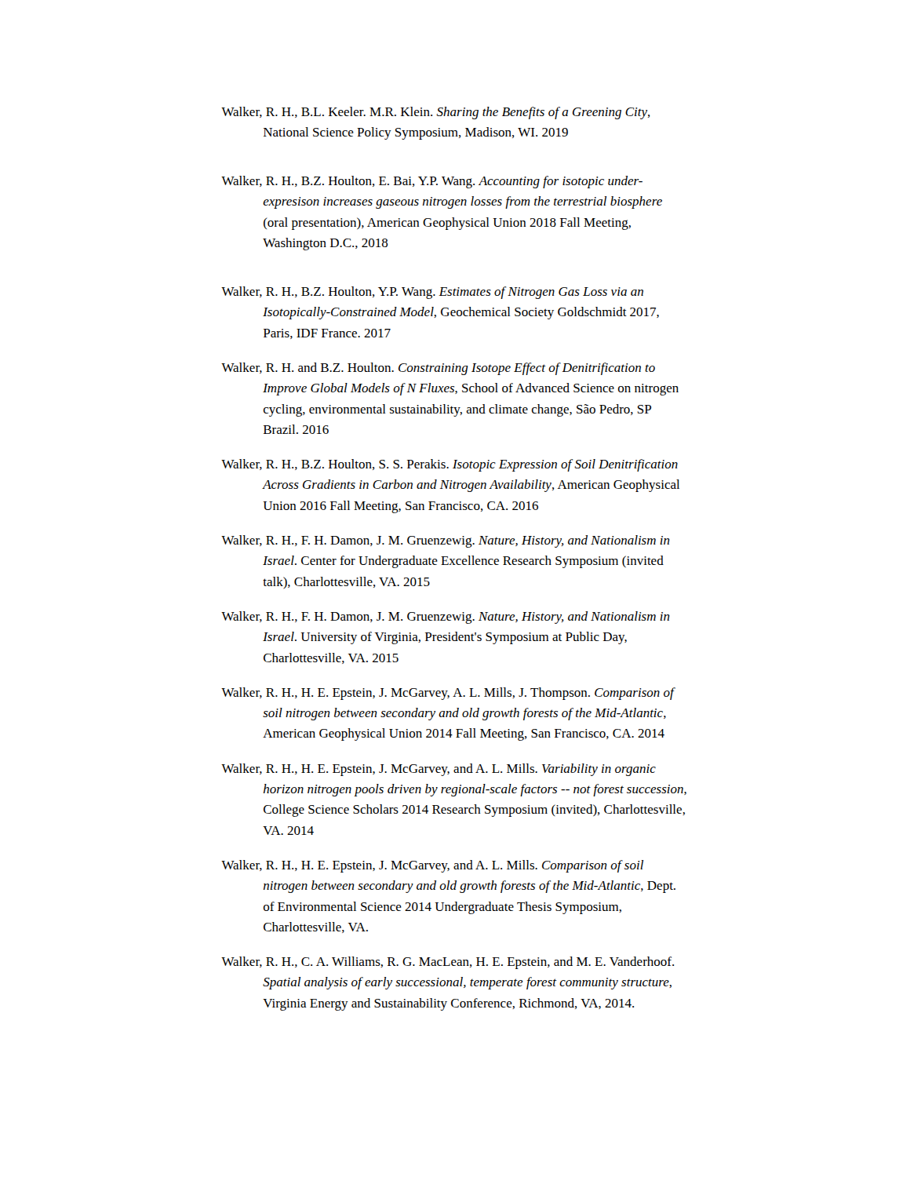Walker, R. H., B.L. Keeler. M.R. Klein. Sharing the Benefits of a Greening City, National Science Policy Symposium, Madison, WI. 2019
Walker, R. H., B.Z. Houlton, E. Bai, Y.P. Wang. Accounting for isotopic under-expresison increases gaseous nitrogen losses from the terrestrial biosphere (oral presentation), American Geophysical Union 2018 Fall Meeting, Washington D.C., 2018
Walker, R. H., B.Z. Houlton, Y.P. Wang. Estimates of Nitrogen Gas Loss via an Isotopically-Constrained Model, Geochemical Society Goldschmidt 2017, Paris, IDF France. 2017
Walker, R. H. and B.Z. Houlton. Constraining Isotope Effect of Denitrification to Improve Global Models of N Fluxes, School of Advanced Science on nitrogen cycling, environmental sustainability, and climate change, São Pedro, SP Brazil. 2016
Walker, R. H., B.Z. Houlton, S. S. Perakis. Isotopic Expression of Soil Denitrification Across Gradients in Carbon and Nitrogen Availability, American Geophysical Union 2016 Fall Meeting, San Francisco, CA. 2016
Walker, R. H., F. H. Damon, J. M. Gruenzewig. Nature, History, and Nationalism in Israel. Center for Undergraduate Excellence Research Symposium (invited talk), Charlottesville, VA. 2015
Walker, R. H., F. H. Damon, J. M. Gruenzewig. Nature, History, and Nationalism in Israel. University of Virginia, President's Symposium at Public Day, Charlottesville, VA. 2015
Walker, R. H., H. E. Epstein, J. McGarvey, A. L. Mills, J. Thompson. Comparison of soil nitrogen between secondary and old growth forests of the Mid-Atlantic, American Geophysical Union 2014 Fall Meeting, San Francisco, CA. 2014
Walker, R. H., H. E. Epstein, J. McGarvey, and A. L. Mills. Variability in organic horizon nitrogen pools driven by regional-scale factors -- not forest succession, College Science Scholars 2014 Research Symposium (invited), Charlottesville, VA. 2014
Walker, R. H., H. E. Epstein, J. McGarvey, and A. L. Mills. Comparison of soil nitrogen between secondary and old growth forests of the Mid-Atlantic, Dept. of Environmental Science 2014 Undergraduate Thesis Symposium, Charlottesville, VA.
Walker, R. H., C. A. Williams, R. G. MacLean, H. E. Epstein, and M. E. Vanderhoof. Spatial analysis of early successional, temperate forest community structure, Virginia Energy and Sustainability Conference, Richmond, VA, 2014.